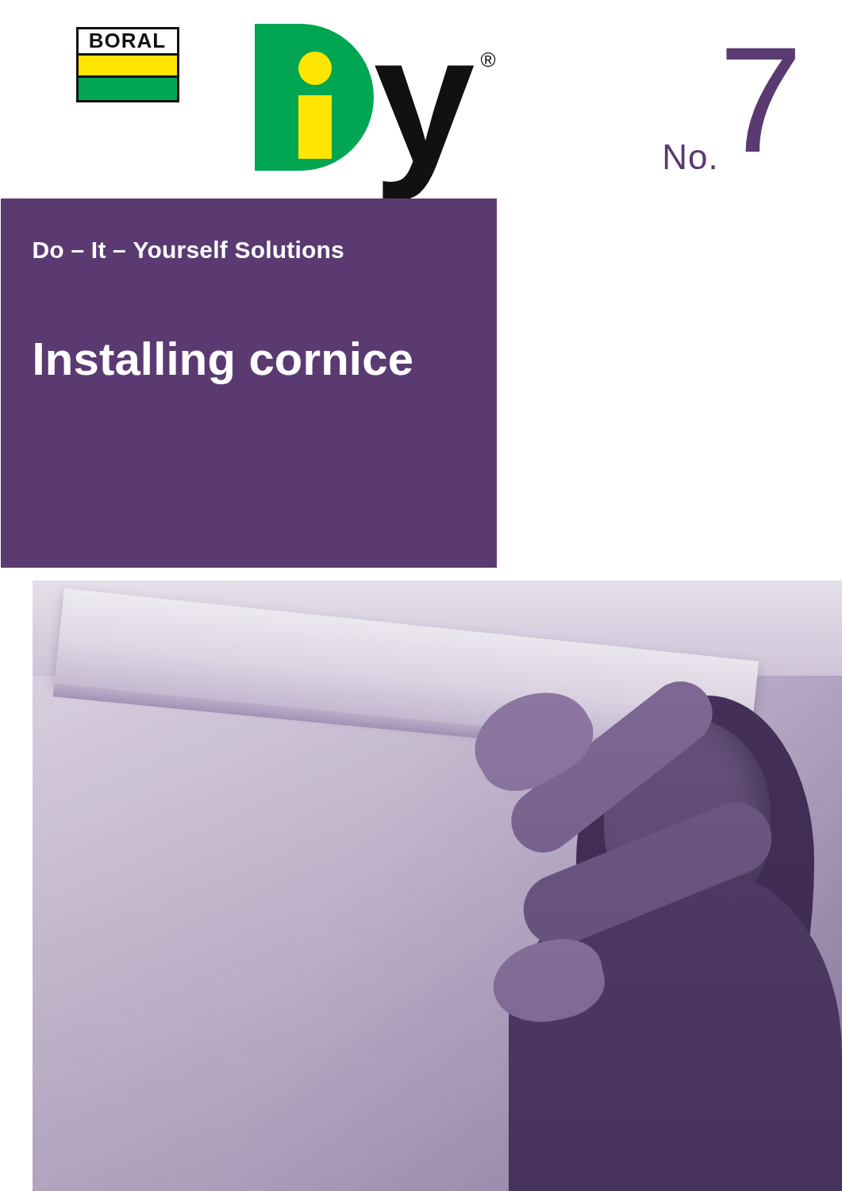BORAL
y
®
No. 7
Do – It – Yourself Solutions
Installing cornice